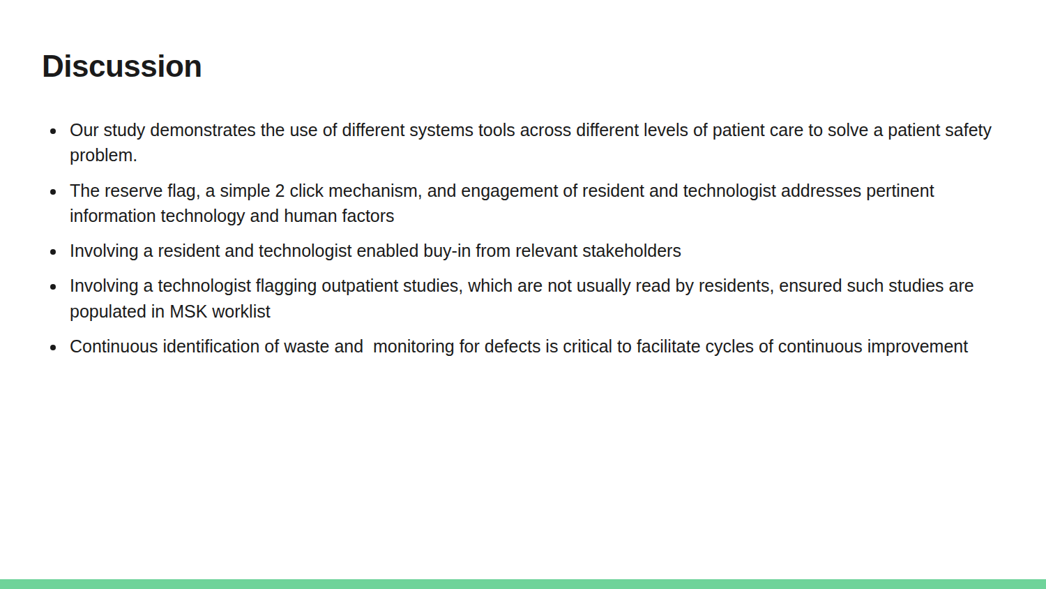Discussion
Our study demonstrates the use of different systems tools across different levels of patient care to solve a patient safety problem.
The reserve flag, a simple 2 click mechanism, and engagement of resident and technologist addresses pertinent information technology and human factors
Involving a resident and technologist enabled buy-in from relevant stakeholders
Involving a technologist flagging outpatient studies, which are not usually read by residents, ensured such studies are populated in MSK worklist
Continuous identification of waste and monitoring for defects is critical to facilitate cycles of continuous improvement